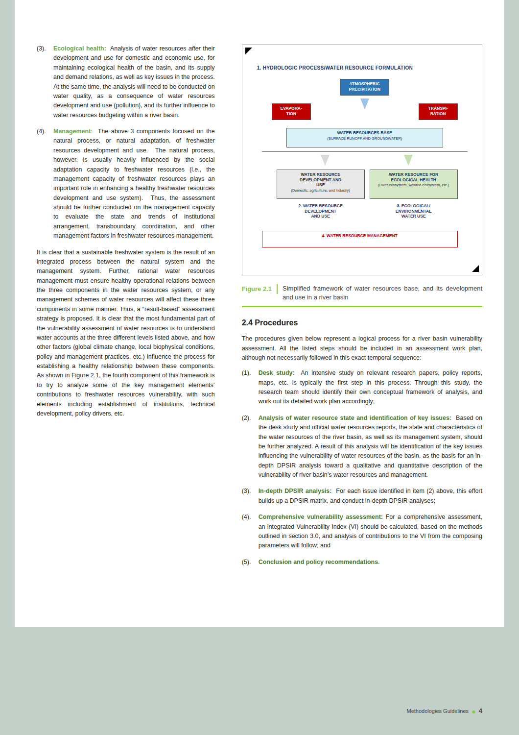(3).
Ecological health: Analysis of water resources after their development and use for domestic and economic use, for maintaining ecological health of the basin, and its supply and demand relations, as well as key issues in the process. At the same time, the analysis will need to be conducted on water quality, as a consequence of water resources development and use (pollution), and its further influence to water resources budgeting within a river basin.
(4).
Management: The above 3 components focused on the natural process, or natural adaptation, of freshwater resources development and use. The natural process, however, is usually heavily influenced by the social adaptation capacity to freshwater resources (i.e., the management capacity of freshwater resources plays an important role in enhancing a healthy freshwater resources development and use system). Thus, the assessment should be further conducted on the management capacity to evaluate the state and trends of institutional arrangement, transboundary coordination, and other management factors in freshwater resources management.
It is clear that a sustainable freshwater system is the result of an integrated process between the natural system and the management system. Further, rational water resources management must ensure healthy operational relations between the three components in the water resources system, or any management schemes of water resources will affect these three components in some manner. Thus, a “result-based” assessment strategy is proposed. It is clear that the most fundamental part of the vulnerability assessment of water resources is to understand water accounts at the three different levels listed above, and how other factors (global climate change, local biophysical conditions, policy and management practices, etc.) influence the process for establishing a healthy relationship between these components. As shown in Figure 2.1, the fourth component of this framework is to try to analyze some of the key management elements’ contributions to freshwater resources vulnerability, with such elements including establishment of institutions, technical development, policy drivers, etc.
1. HYDROLOGIC PROCESS/WATER RESOURCE FORMULATION
ATMOSPHERIC
PRECIPITATION
EVAPORA-
TION
TRANSPI-
RATION
WATER RESOURCES BASE
(SURFACE RUNOFF AND GROUNDWATER)
WATER RESOURCE
DEVELOPMENT AND
USE
(Domestic, agriculture, and industry)
WATER RESOURCE FOR
ECOLOGICAL HEALTH
(River ecosystem, wetland ecosystem, etc.)
2. WATER RESOURCE
DEVELOPMENT
AND USE
3. ECOLOGICAL/
ENVIRONMENTAL
WATER USE
4. WATER RESOURCE MANAGEMENT
Figure 2.1
Simplified framework of water resources base, and its development and use in a river basin
2.4 Procedures
The procedures given below represent a logical process for a river basin vulnerability assessment. All the listed steps should be included in an assessment work plan, although not necessarily followed in this exact temporal sequence:
(1).
Desk study: An intensive study on relevant research papers, policy reports, maps, etc. is typically the first step in this process. Through this study, the research team should identify their own conceptual framework of analysis, and work out its detailed work plan accordingly;
(2).
Analysis of water resource state and identification of key issues: Based on the desk study and official water resources reports, the state and characteristics of the water resources of the river basin, as well as its management system, should be further analyzed. A result of this analysis will be identification of the key issues influencing the vulnerability of water resources of the basin, as the basis for an in-depth DPSIR analysis toward a qualitative and quantitative description of the vulnerability of river basin’s water resources and management.
(3).
In-depth DPSIR analysis: For each issue identified in item (2) above, this effort builds up a DPSIR matrix, and conduct in-depth DPSIR analyses;
(4).
Comprehensive vulnerability assessment: For a comprehensive assessment, an integrated Vulnerability Index (VI) should be calculated, based on the methods outlined in section 3.0, and analysis of contributions to the VI from the composing parameters will follow; and
(5).
Conclusion and policy recommendations.
Methodologies Guidelines ● 4